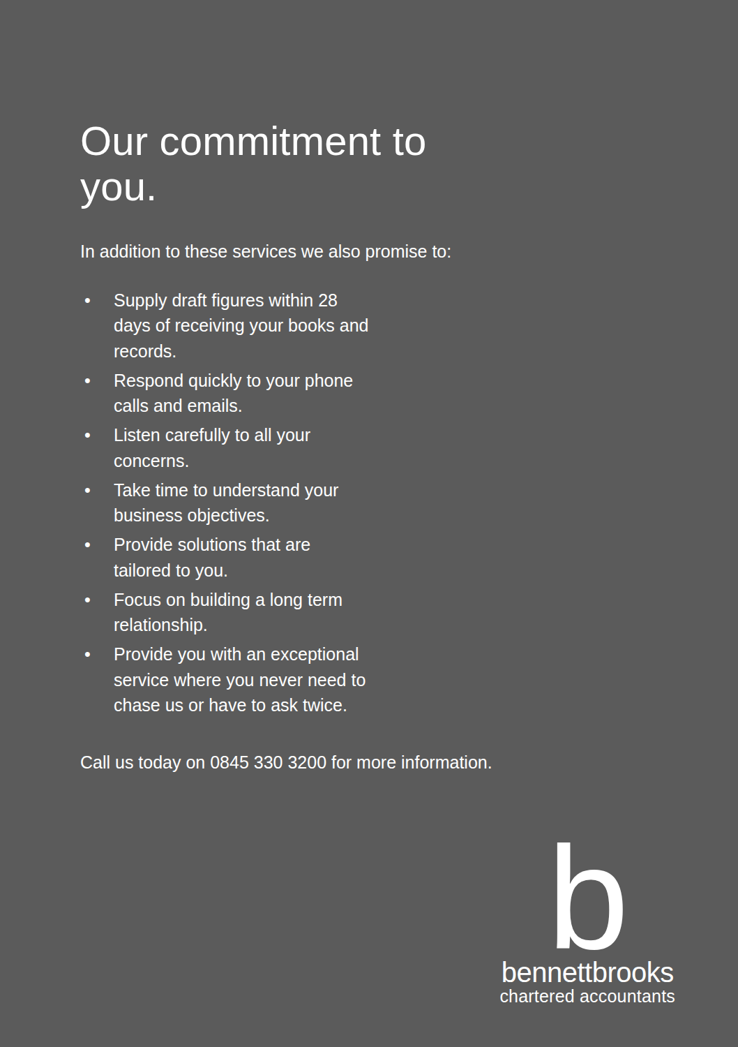Our commitment to you.
In addition to these services we also promise to:
Supply draft figures within 28 days of receiving your books and records.
Respond quickly to your phone calls and emails.
Listen carefully to all your concerns.
Take time to understand your business objectives.
Provide solutions that are tailored to you.
Focus on building a long term relationship.
Provide you with an exceptional service where you never need to chase us or have to ask twice.
Call us today on 0845 330 3200 for more information.
b bennettbrooks chartered accountants